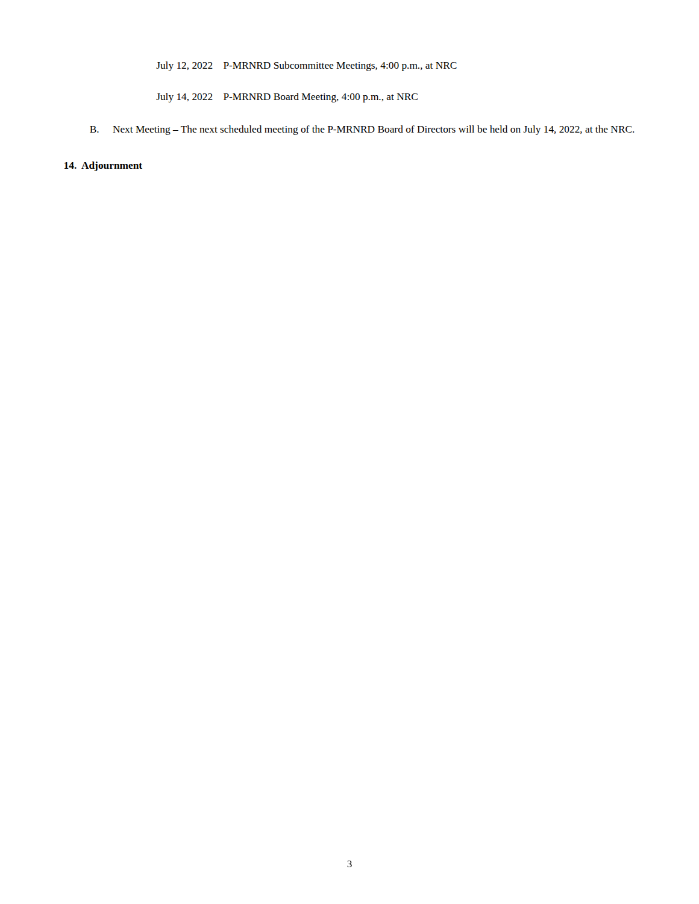July 12, 2022 P-MRNRD Subcommittee Meetings, 4:00 p.m., at NRC
July 14, 2022 P-MRNRD Board Meeting, 4:00 p.m., at NRC
B. Next Meeting – The next scheduled meeting of the P-MRNRD Board of Directors will be held on July 14, 2022, at the NRC.
14. Adjournment
3